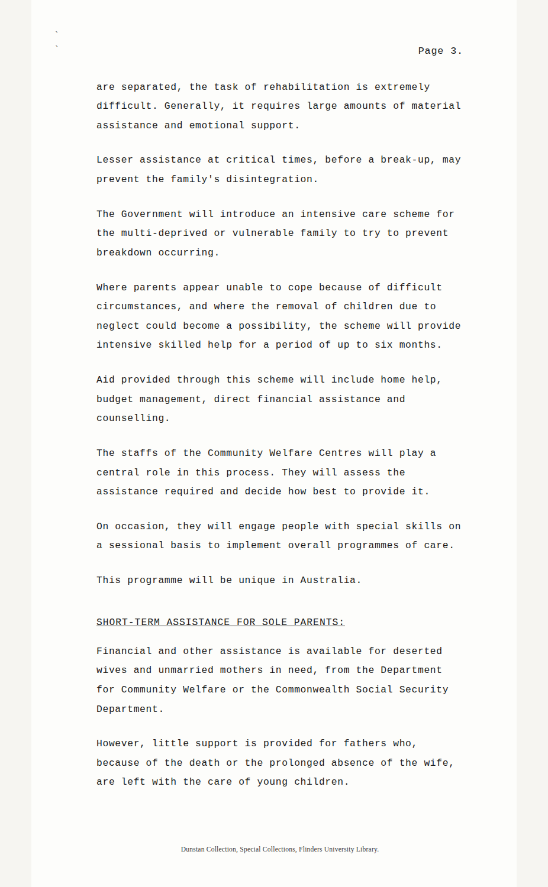`
`
Page 3.
are separated, the task of rehabilitation is extremely difficult. Generally, it requires large amounts of material assistance and emotional support.
Lesser assistance at critical times, before a break-up, may prevent the family's disintegration.
The Government will introduce an intensive care scheme for the multi-deprived or vulnerable family to try to prevent breakdown occurring.
Where parents appear unable to cope because of difficult circumstances, and where the removal of children due to neglect could become a possibility, the scheme will provide intensive skilled help for a period of up to six months.
Aid provided through this scheme will include home help, budget management, direct financial assistance and counselling.
The staffs of the Community Welfare Centres will play a central role in this process. They will assess the assistance required and decide how best to provide it.
On occasion, they will engage people with special skills on a sessional basis to implement overall programmes of care.
This programme will be unique in Australia.
Short-term assistance for sole parents:
Financial and other assistance is available for deserted wives and unmarried mothers in need, from the Department for Community Welfare or the Commonwealth Social Security Department.
However, little support is provided for fathers who, because of the death or the prolonged absence of the wife, are left with the care of young children.
Dunstan Collection, Special Collections, Flinders University Library.